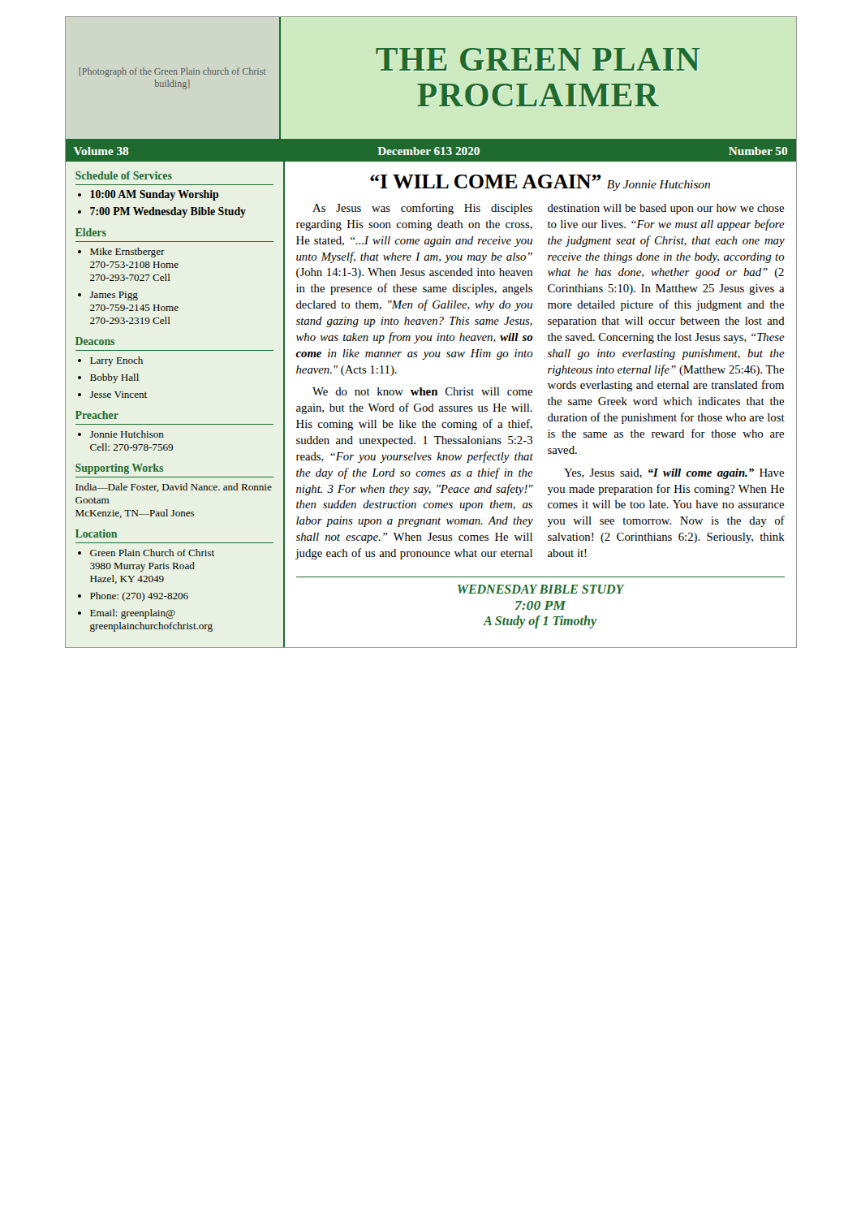[Photograph of the Green Plain church of Christ building]
THE GREEN PLAIN
PROCLAIMER
Volume 38 December 613 2020 Number 50
Schedule of Services
10:00 AM Sunday Worship
7:00 PM Wednesday Bible Study
Elders
Mike Ernstberger
270-753-2108 Home
270-293-7027 Cell
James Pigg
270-759-2145 Home
270-293-2319 Cell
Deacons
Larry Enoch
Bobby Hall
Jesse Vincent
Preacher
Jonnie Hutchison
Cell: 270-978-7569
Supporting Works
India—Dale Foster, David Nance. and Ronnie Gootam
McKenzie, TN—Paul Jones
Location
Green Plain Church of Christ
3980 Murray Paris Road
Hazel, KY 42049
Phone: (270) 492-8206
Email: greenplain@
greenplainchurchofchrist.org
“I WILL COME AGAIN” By Jonnie Hutchison
As Jesus was comforting His disciples regarding His soon coming death on the cross, He stated, “...I will come again and receive you unto Myself, that where I am, you may be also” (John 14:1-3). When Jesus ascended into heaven in the presence of these same disciples, angels declared to them, "Men of Galilee, why do you stand gazing up into heaven? This same Jesus, who was taken up from you into heaven, will so come in like manner as you saw Him go into heaven." (Acts 1:11).
We do not know when Christ will come again, but the Word of God assures us He will. His coming will be like the coming of a thief, sudden and unexpected. 1 Thessalonians 5:2-3 reads, “For you yourselves know perfectly that the day of the Lord so comes as a thief in the night. 3 For when they say, "Peace and safety!" then sudden destruction comes upon them, as labor pains upon a pregnant woman. And they shall not escape.” When Jesus comes He will judge each of us and pronounce what our eternal destination will be based upon our how we chose to live our lives. “For we must all appear before the judgment seat of Christ, that each one may receive the things done in the body, according to what he has done, whether good or bad” (2 Corinthians 5:10). In Matthew 25 Jesus gives a more detailed picture of this judgment and the separation that will occur between the lost and the saved. Concerning the lost Jesus says, “These shall go into everlasting punishment, but the righteous into eternal life” (Matthew 25:46). The words everlasting and eternal are translated from the same Greek word which indicates that the duration of the punishment for those who are lost is the same as the reward for those who are saved.
Yes, Jesus said, “I will come again.” Have you made preparation for His coming? When He comes it will be too late. You have no assurance you will see tomorrow. Now is the day of salvation! (2 Corinthians 6:2). Seriously, think about it!
WEDNESDAY BIBLE STUDY 7:00 PM A Study of 1 Timothy